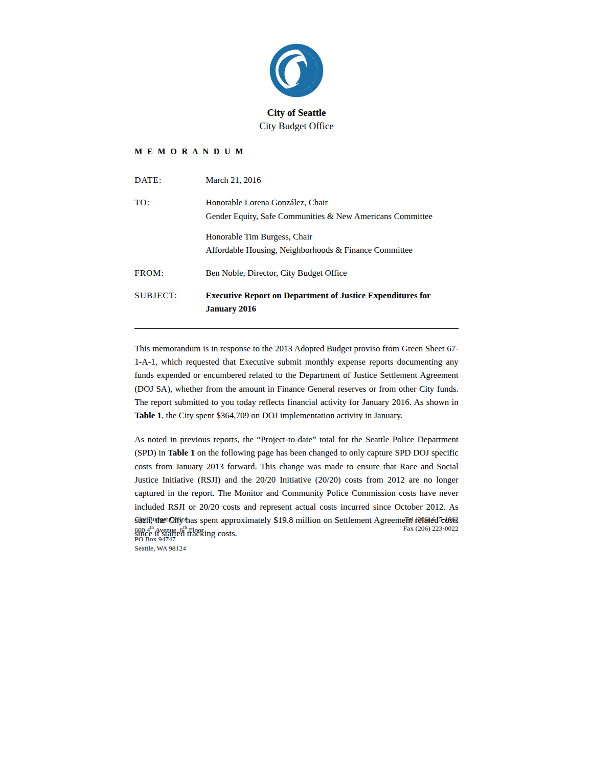City of Seattle
City Budget Office
M E M O R A N D U M
| DATE: | March 21, 2016 |
| TO: | Honorable Lorena González, Chair Gender Equity, Safe Communities & New Americans Committee Honorable Tim Burgess, Chair Affordable Housing, Neighborhoods & Finance Committee |
| FROM: | Ben Noble, Director, City Budget Office |
| SUBJECT: | Executive Report on Department of Justice Expenditures for January 2016 |
This memorandum is in response to the 2013 Adopted Budget proviso from Green Sheet 67-1-A-1, which requested that Executive submit monthly expense reports documenting any funds expended or encumbered related to the Department of Justice Settlement Agreement (DOJ SA), whether from the amount in Finance General reserves or from other City funds. The report submitted to you today reflects financial activity for January 2016. As shown in Table 1, the City spent $364,709 on DOJ implementation activity in January.
As noted in previous reports, the “Project-to-date” total for the Seattle Police Department (SPD) in Table 1 on the following page has been changed to only capture SPD DOJ specific costs from January 2013 forward. This change was made to ensure that Race and Social Justice Initiative (RSJI) and the 20/20 Initiative (20/20) costs from 2012 are no longer captured in the report. The Monitor and Community Police Commission costs have never included RSJI or 20/20 costs and represent actual costs incurred since October 2012. As such, the City has spent approximately $19.8 million on Settlement Agreement related costs since it started tracking costs.
City Budget Office
600 4th Avenue, 6th Floor
PO Box 94747
Seattle, WA 98124
Tel (206) 615-1962
Fax (206) 223-0022